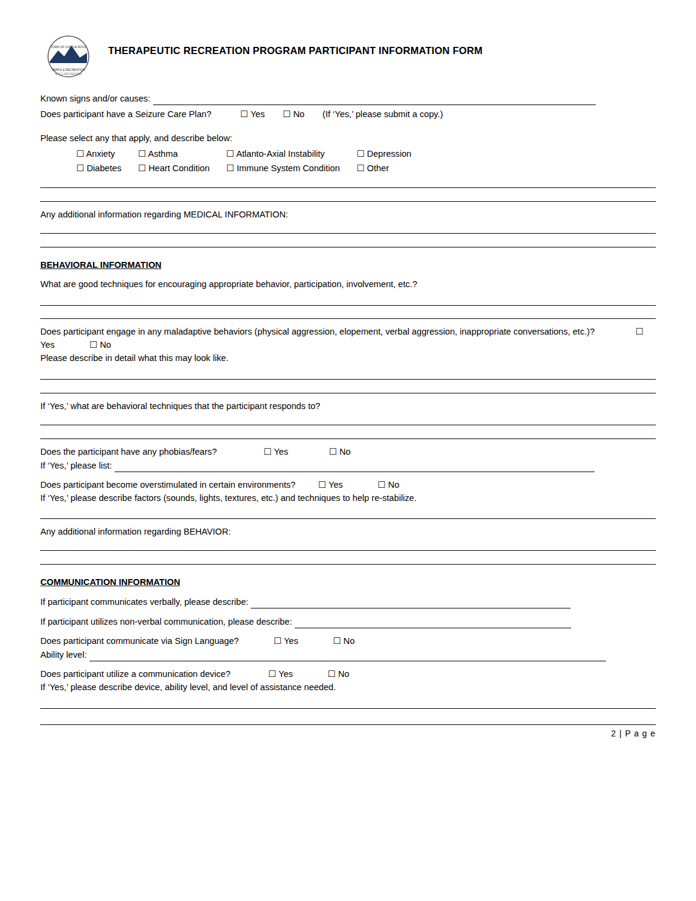TOWN OF CASTLE ROCK PARKS & RECREATION RKS & RECREATION
THERAPEUTIC RECREATION PROGRAM PARTICIPANT INFORMATION FORM
Known signs and/or causes:
Does participant have a Seizure Care Plan? ☐ Yes ☐ No (If ‘Yes,’ please submit a copy.)
Please select any that apply, and describe below:
| ☐ Anxiety | ☐ Asthma | ☐ Atlanto-Axial Instability | ☐ Depression |
| ☐ Diabetes | ☐ Heart Condition | ☐ Immune System Condition | ☐ Other |
Any additional information regarding MEDICAL INFORMATION:
BEHAVIORAL INFORMATION
What are good techniques for encouraging appropriate behavior, participation, involvement, etc.?
Does participant engage in any maladaptive behaviors (physical aggression, elopement, verbal aggression, inappropriate conversations, etc.)? ☐ Yes ☐ No
Please describe in detail what this may look like.
If ‘Yes,’ what are behavioral techniques that the participant responds to?
Does the participant have any phobias/fears? ☐ Yes ☐ No
If ‘Yes,’ please list:
Does participant become overstimulated in certain environments? ☐ Yes ☐ No
If ‘Yes,’ please describe factors (sounds, lights, textures, etc.) and techniques to help re-stabilize.
Any additional information regarding BEHAVIOR:
COMMUNICATION INFORMATION
If participant communicates verbally, please describe:
If participant utilizes non-verbal communication, please describe:
Does participant communicate via Sign Language? ☐ Yes ☐ No
Ability level:
Does participant utilize a communication device? ☐ Yes ☐ No
If ‘Yes,’ please describe device, ability level, and level of assistance needed.
2 | P a g e